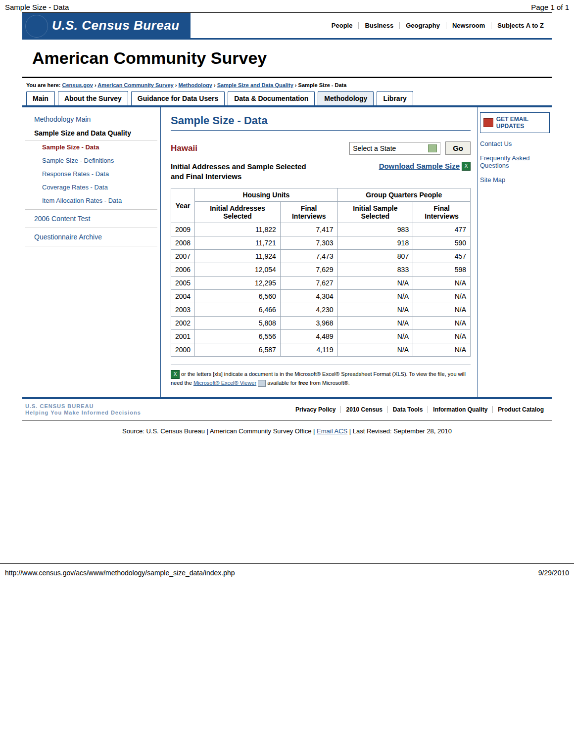Sample Size - Data
Page 1 of 1
U.S. Census Bureau
People Business Geography Newsroom Subjects A to Z
American Community Survey
You are here: Census.gov › American Community Survey › Methodology › Sample Size and Data Quality › Sample Size - Data
Main
About the Survey
Guidance for Data Users
Data & Documentation
Methodology
Library
Methodology Main
Sample Size and Data Quality
Sample Size - Data
Sample Size - Definitions
Response Rates - Data
Coverage Rates - Data
Item Allocation Rates - Data
2006 Content Test
Questionnaire Archive
Sample Size - Data
Hawaii
Select a State
Go
Initial Addresses and Sample Selected and Final Interviews
Download Sample Size X
| Year | Housing Units | Group Quarters People |
| --- | --- | --- |
| Initial Addresses Selected | Final Interviews | Initial Sample Selected | Final Interviews |
| 2009 | 11,822 | 7,417 | 983 | 477 |
| 2008 | 11,721 | 7,303 | 918 | 590 |
| 2007 | 11,924 | 7,473 | 807 | 457 |
| 2006 | 12,054 | 7,629 | 833 | 598 |
| 2005 | 12,295 | 7,627 | N/A | N/A |
| 2004 | 6,560 | 4,304 | N/A | N/A |
| 2003 | 6,466 | 4,230 | N/A | N/A |
| 2002 | 5,808 | 3,968 | N/A | N/A |
| 2001 | 6,556 | 4,489 | N/A | N/A |
| 2000 | 6,587 | 4,119 | N/A | N/A |
X or the letters [xls] indicate a document is in the Microsoft® Excel® Spreadsheet Format (XLS). To view the file, you will need the Microsoft® Excel® Viewer available for free from Microsoft®.
GET EMAIL UPDATES
Contact Us
Frequently Asked Questions
Site Map
U.S. CENSUS BUREAU
Helping You Make Informed Decisions
Privacy Policy 2010 Census Data Tools Information Quality Product Catalog
Source: U.S. Census Bureau | American Community Survey Office | Email ACS | Last Revised: September 28, 2010
http://www.census.gov/acs/www/methodology/sample_size_data/index.php
9/29/2010